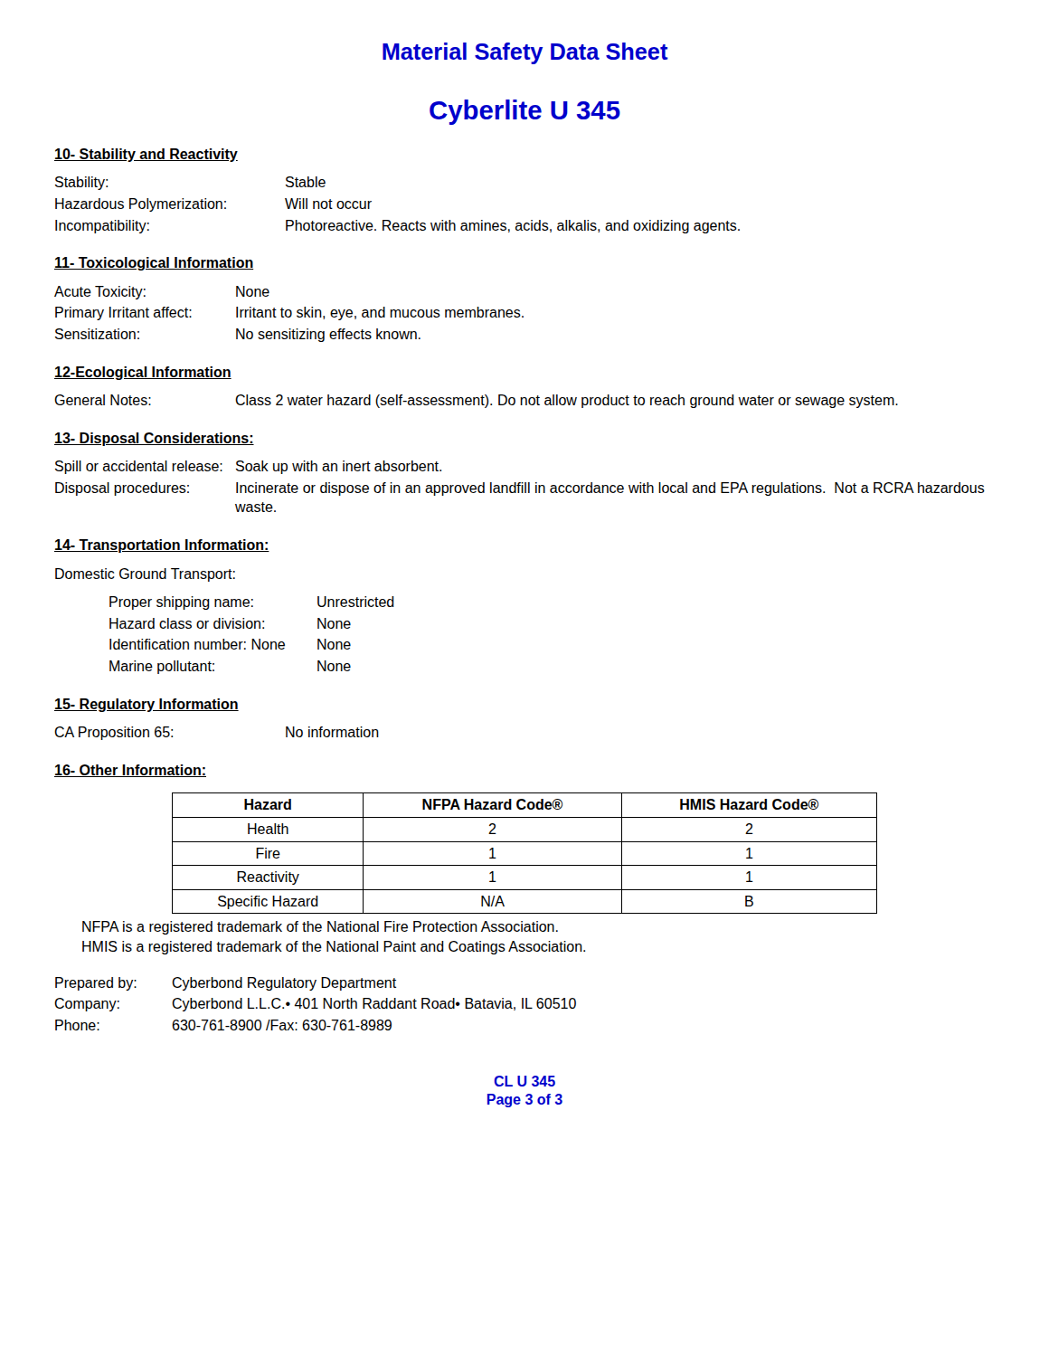Material Safety Data Sheet
Cyberlite U 345
10- Stability and Reactivity
| Stability: | Stable |
| Hazardous Polymerization: | Will not occur |
| Incompatibility: | Photoreactive. Reacts with amines, acids, alkalis, and oxidizing agents. |
11- Toxicological Information
| Acute Toxicity: | None |
| Primary Irritant affect: | Irritant to skin, eye, and mucous membranes. |
| Sensitization: | No sensitizing effects known. |
12-Ecological Information
| General Notes: | Class 2 water hazard (self-assessment). Do not allow product to reach ground water or sewage system. |
13- Disposal Considerations:
| Spill or accidental release: | Soak up with an inert absorbent. |
| Disposal procedures: | Incinerate or dispose of in an approved landfill in accordance with local and EPA regulations. Not a RCRA hazardous waste. |
14- Transportation Information:
Domestic Ground Transport:
| Proper shipping name: | Unrestricted |
| Hazard class or division: | None |
| Identification number: None | None |
| Marine pollutant: | None |
15- Regulatory Information
| CA Proposition 65: | No information |
16- Other Information:
| Hazard | NFPA Hazard Code® | HMIS Hazard Code® |
| --- | --- | --- |
| Health | 2 | 2 |
| Fire | 1 | 1 |
| Reactivity | 1 | 1 |
| Specific Hazard | N/A | B |
NFPA is a registered trademark of the National Fire Protection Association.
HMIS is a registered trademark of the National Paint and Coatings Association.
| Prepared by: | Cyberbond Regulatory Department |
| Company: | Cyberbond L.L.C.• 401 North Raddant Road• Batavia, IL 60510 |
| Phone: | 630-761-8900 /Fax: 630-761-8989 |
CL U 345
Page 3 of 3